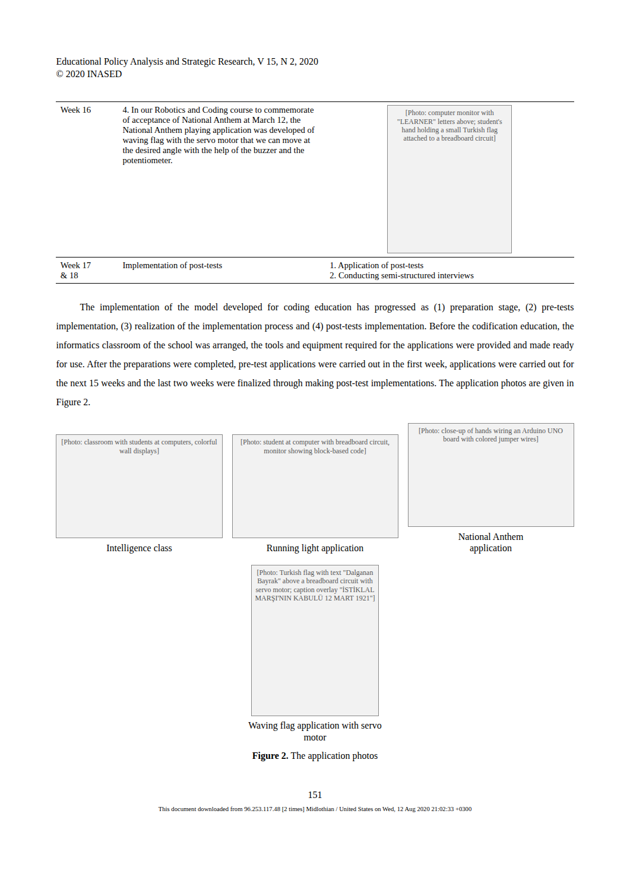Educational Policy Analysis and Strategic Research, V 15, N 2, 2020
© 2020 INASED
| Week 16 | 4. In our Robotics and Coding course to commemorate of acceptance of National Anthem at March 12, the National Anthem playing application was developed of waving flag with the servo motor that we can move at the desired angle with the help of the buzzer and the potentiometer. | [Photo: computer monitor with "LEARNER" letters above; student's hand holding a small Turkish flag attached to a breadboard circuit] |
| Week 17 & 18 | Implementation of post-tests | 1. Application of post-tests 2. Conducting semi-structured interviews |
The implementation of the model developed for coding education has progressed as (1) preparation stage, (2) pre-tests implementation, (3) realization of the implementation process and (4) post-tests implementation. Before the codification education, the informatics classroom of the school was arranged, the tools and equipment required for the applications were provided and made ready for use. After the preparations were completed, pre-test applications were carried out in the first week, applications were carried out for the next 15 weeks and the last two weeks were finalized through making post-test implementations. The application photos are given in Figure 2.
[Photo: classroom with students at computers, colorful wall displays]
Intelligence class
[Photo: student at computer with breadboard circuit, monitor showing block-based code]
Running light application
[Photo: close-up of hands wiring an Arduino UNO board with colored jumper wires]
National Anthem
application
[Photo: Turkish flag with text "Dalganan Bayrak" above a breadboard circuit with servo motor; caption overlay "İSTİKLAL MARŞI'NIN KABULÜ 12 MART 1921"]
Waving flag application with servo
motor
Figure 2. The application photos
151
This document downloaded from 96.253.117.48 [2 times] Midlothian / United States on Wed, 12 Aug 2020 21:02:33 +0300